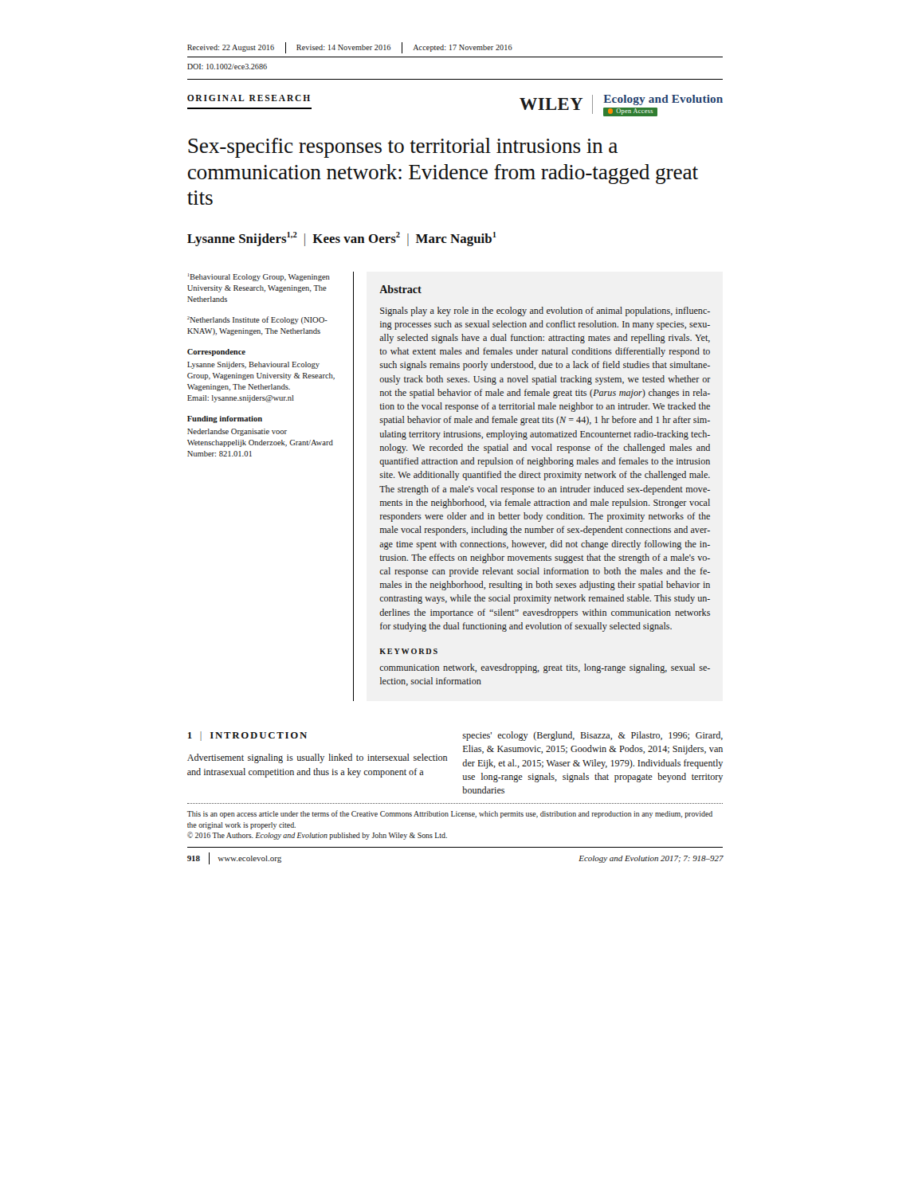Received: 22 August 2016
Revised: 14 November 2016
Accepted: 17 November 2016
DOI: 10.1002/ece3.2686
Original Research
WILEY Ecology and Evolution
Open Access
Sex-specific responses to territorial intrusions in a communication network: Evidence from radio-tagged great tits
Lysanne Snijders1,2|Kees van Oers2|Marc Naguib1
1Behavioural Ecology Group, Wageningen University & Research, Wageningen, The Netherlands
2Netherlands Institute of Ecology (NIOO-KNAW), Wageningen, The Netherlands
Correspondence
Lysanne Snijders, Behavioural Ecology Group, Wageningen University & Research, Wageningen, The Netherlands.
Email: lysanne.snijders@wur.nl
Funding information
Nederlandse Organisatie voor Wetenschappelijk Onderzoek, Grant/Award Number: 821.01.01
Abstract
Signals play a key role in the ecology and evolution of animal populations, influencing processes such as sexual selection and conflict resolution. In many species, sexually selected signals have a dual function: attracting mates and repelling rivals. Yet, to what extent males and females under natural conditions differentially respond to such signals remains poorly understood, due to a lack of field studies that simultaneously track both sexes. Using a novel spatial tracking system, we tested whether or not the spatial behavior of male and female great tits (Parus major) changes in relation to the vocal response of a territorial male neighbor to an intruder. We tracked the spatial behavior of male and female great tits (N = 44), 1 hr before and 1 hr after simulating territory intrusions, employing automatized Encounternet radio-tracking technology. We recorded the spatial and vocal response of the challenged males and quantified attraction and repulsion of neighboring males and females to the intrusion site. We additionally quantified the direct proximity network of the challenged male. The strength of a male's vocal response to an intruder induced sex-dependent movements in the neighborhood, via female attraction and male repulsion. Stronger vocal responders were older and in better body condition. The proximity networks of the male vocal responders, including the number of sex-dependent connections and average time spent with connections, however, did not change directly following the intrusion. The effects on neighbor movements suggest that the strength of a male's vocal response can provide relevant social information to both the males and the females in the neighborhood, resulting in both sexes adjusting their spatial behavior in contrasting ways, while the social proximity network remained stable. This study underlines the importance of “silent” eavesdroppers within communication networks for studying the dual functioning and evolution of sexually selected signals.
Keywords
communication network, eavesdropping, great tits, long-range signaling, sexual selection, social information
1|Introduction
Advertisement signaling is usually linked to intersexual selection and intrasexual competition and thus is a key component of a
species' ecology (Berglund, Bisazza, & Pilastro, 1996; Girard, Elias, & Kasumovic, 2015; Goodwin & Podos, 2014; Snijders, van der Eijk, et al., 2015; Waser & Wiley, 1979). Individuals frequently use long-range signals, signals that propagate beyond territory boundaries
This is an open access article under the terms of the Creative Commons Attribution License, which permits use, distribution and reproduction in any medium, provided the original work is properly cited.
© 2016 The Authors. Ecology and Evolution published by John Wiley & Sons Ltd.
918 www.ecolevol.org Ecology and Evolution 2017; 7: 918–927